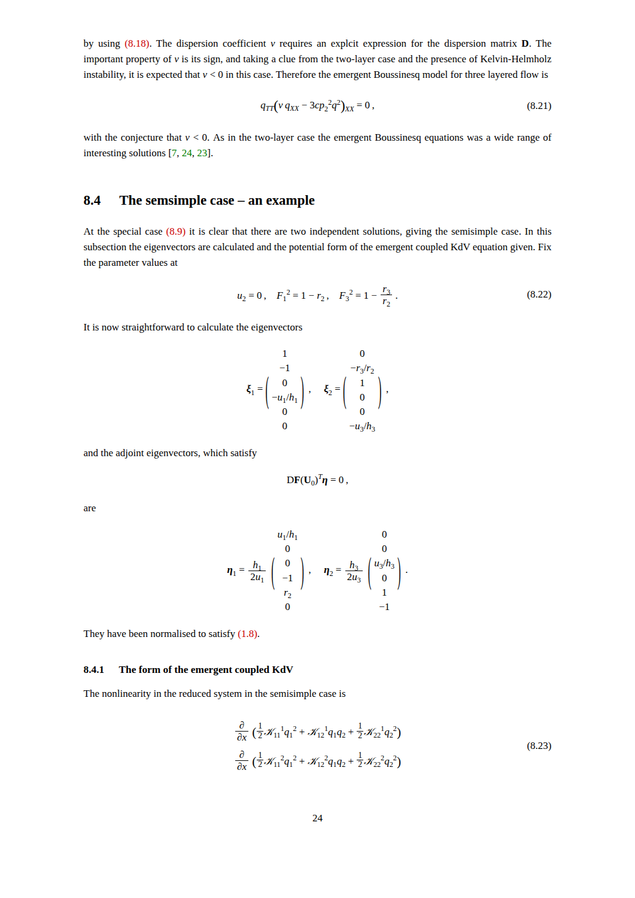by using (8.18). The dispersion coefficient ν requires an explcit expression for the dispersion matrix D. The important property of ν is its sign, and taking a clue from the two-layer case and the presence of Kelvin-Helmholz instability, it is expected that ν < 0 in this case. Therefore the emergent Boussinesq model for three layered flow is
qTT(ν qXX − 3cp22q2)XX = 0 ,
(8.21)
with the conjecture that ν < 0. As in the two-layer case the emergent Boussinesq equations was a wide range of interesting solutions [7, 24, 23].
8.4 The semsimple case – an example
At the special case (8.9) it is clear that there are two independent solutions, giving the semisimple case. In this subsection the eigenvectors are calculated and the potential form of the emergent coupled KdV equation given. Fix the parameter values at
u2 = 0 , F12 = 1 − r2 , F32 = 1 − r3 r2 .
(8.22)
It is now straightforward to calculate the eigenvectors
ξ1 = ( 1 −1 0 −u1/h1 0 0 )  , ξ2 = ( 0 −r3/r2 1 0 0 −u3/h3 )  ,
and the adjoint eigenvectors, which satisfy
DF(U0)Tη = 0 ,
are
η1 = h12u1 ( u1/h1 0 0 −1 r2 0 )  , η2 = h32u3 ( 0 0 u3/h3 0 1 −1 )  .
They have been normalised to satisfy (1.8).
8.4.1 The form of the emergent coupled KdV
The nonlinearity in the reduced system in the semisimple case is
∂∂x (12 𝒦111q12 + 𝒦121q1q2 + 12 𝒦221q22)
∂∂x (12 𝒦112q12 + 𝒦122q1q2 + 12 𝒦222q22)
(8.23)
24